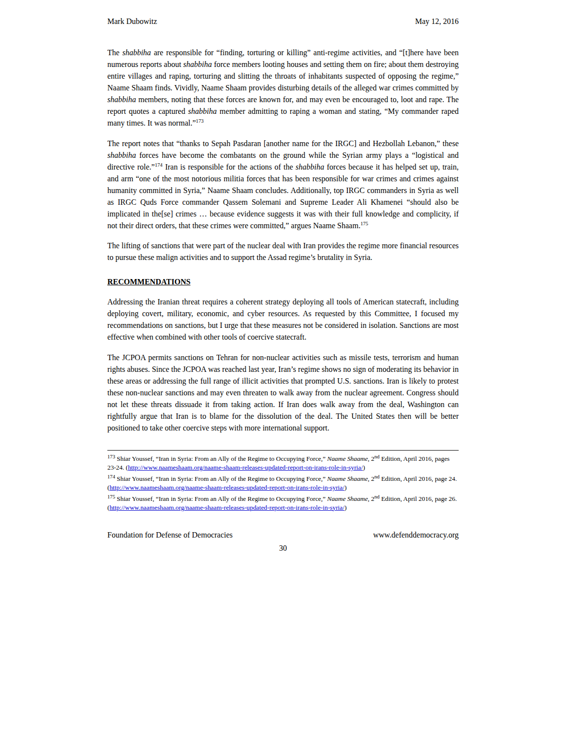Mark Dubowitz May 12, 2016
The shabbiha are responsible for “finding, torturing or killing” anti-regime activities, and “[t]here have been numerous reports about shabbiha force members looting houses and setting them on fire; about them destroying entire villages and raping, torturing and slitting the throats of inhabitants suspected of opposing the regime,” Naame Shaam finds. Vividly, Naame Shaam provides disturbing details of the alleged war crimes committed by shabbiha members, noting that these forces are known for, and may even be encouraged to, loot and rape. The report quotes a captured shabbiha member admitting to raping a woman and stating, “My commander raped many times. It was normal.”173
The report notes that “thanks to Sepah Pasdaran [another name for the IRGC] and Hezbollah Lebanon,” these shabbiha forces have become the combatants on the ground while the Syrian army plays a “logistical and directive role.”174 Iran is responsible for the actions of the shabbiha forces because it has helped set up, train, and arm “one of the most notorious militia forces that has been responsible for war crimes and crimes against humanity committed in Syria,” Naame Shaam concludes. Additionally, top IRGC commanders in Syria as well as IRGC Quds Force commander Qassem Solemani and Supreme Leader Ali Khamenei “should also be implicated in the[se] crimes … because evidence suggests it was with their full knowledge and complicity, if not their direct orders, that these crimes were committed,” argues Naame Shaam.175
The lifting of sanctions that were part of the nuclear deal with Iran provides the regime more financial resources to pursue these malign activities and to support the Assad regime’s brutality in Syria.
RECOMMENDATIONS
Addressing the Iranian threat requires a coherent strategy deploying all tools of American statecraft, including deploying covert, military, economic, and cyber resources. As requested by this Committee, I focused my recommendations on sanctions, but I urge that these measures not be considered in isolation. Sanctions are most effective when combined with other tools of coercive statecraft.
The JCPOA permits sanctions on Tehran for non-nuclear activities such as missile tests, terrorism and human rights abuses. Since the JCPOA was reached last year, Iran’s regime shows no sign of moderating its behavior in these areas or addressing the full range of illicit activities that prompted U.S. sanctions. Iran is likely to protest these non-nuclear sanctions and may even threaten to walk away from the nuclear agreement. Congress should not let these threats dissuade it from taking action. If Iran does walk away from the deal, Washington can rightfully argue that Iran is to blame for the dissolution of the deal. The United States then will be better positioned to take other coercive steps with more international support.
173 Shiar Youssef, “Iran in Syria: From an Ally of the Regime to Occupying Force,” Naame Shaame, 2nd Edition, April 2016, pages 23-24. (http://www.naameshaam.org/naame-shaam-releases-updated-report-on-irans-role-in-syria/)
174 Shiar Youssef, “Iran in Syria: From an Ally of the Regime to Occupying Force,” Naame Shaame, 2nd Edition, April 2016, page 24. (http://www.naameshaam.org/naame-shaam-releases-updated-report-on-irans-role-in-syria/)
175 Shiar Youssef, “Iran in Syria: From an Ally of the Regime to Occupying Force,” Naame Shaame, 2nd Edition, April 2016, page 26. (http://www.naameshaam.org/naame-shaam-releases-updated-report-on-irans-role-in-syria/)
Foundation for Defense of Democracies www.defenddemocracy.org
30